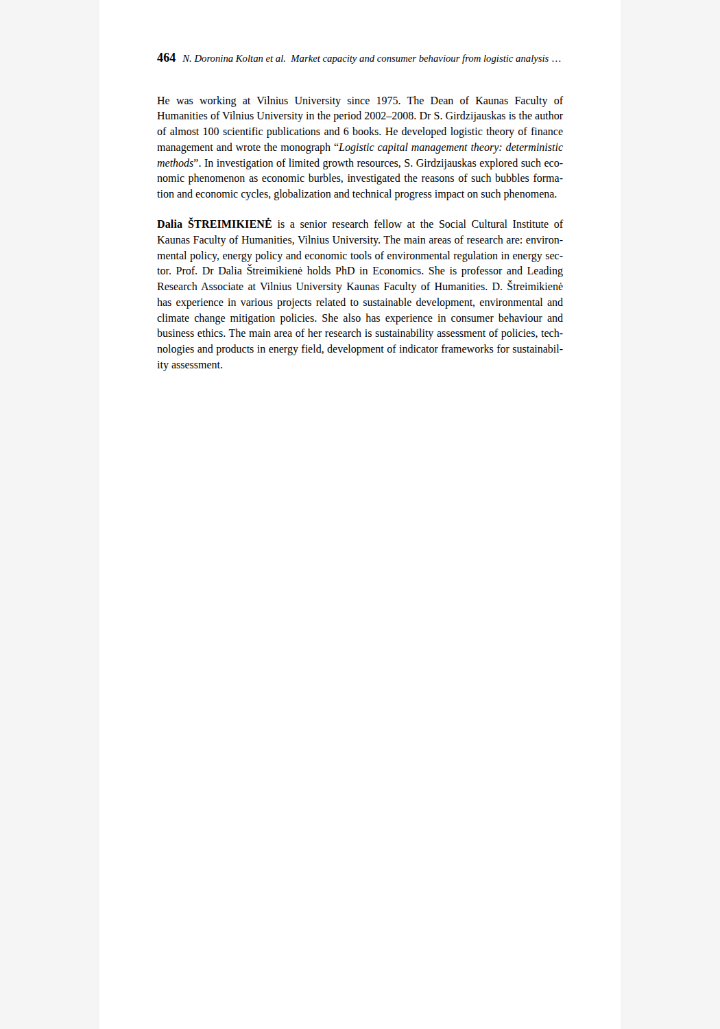464 N. Doronina Koltan et al. Market capacity and consumer behaviour from logistic analysis view
He was working at Vilnius University since 1975. The Dean of Kaunas Faculty of Humanities of Vilnius University in the period 2002–2008. Dr S. Girdzijauskas is the author of almost 100 scientific publications and 6 books. He developed logistic theory of finance management and wrote the monograph “Logistic capital management theory: deterministic methods”. In investigation of limited growth resources, S. Girdzijauskas explored such economic phenomenon as economic burbles, investigated the reasons of such bubbles formation and economic cycles, globalization and technical progress impact on such phenomena.
Dalia ŠTREIMIKIENĖ is a senior research fellow at the Social Cultural Institute of Kaunas Faculty of Humanities, Vilnius University. The main areas of research are: environmental policy, energy policy and economic tools of environmental regulation in energy sector. Prof. Dr Dalia Štreimikienė holds PhD in Economics. She is professor and Leading Research Associate at Vilnius University Kaunas Faculty of Humanities. D. Štreimikienė has experience in various projects related to sustainable development, environmental and climate change mitigation policies. She also has experience in consumer behaviour and business ethics. The main area of her research is sustainability assessment of policies, technologies and products in energy field, development of indicator frameworks for sustainability assessment.